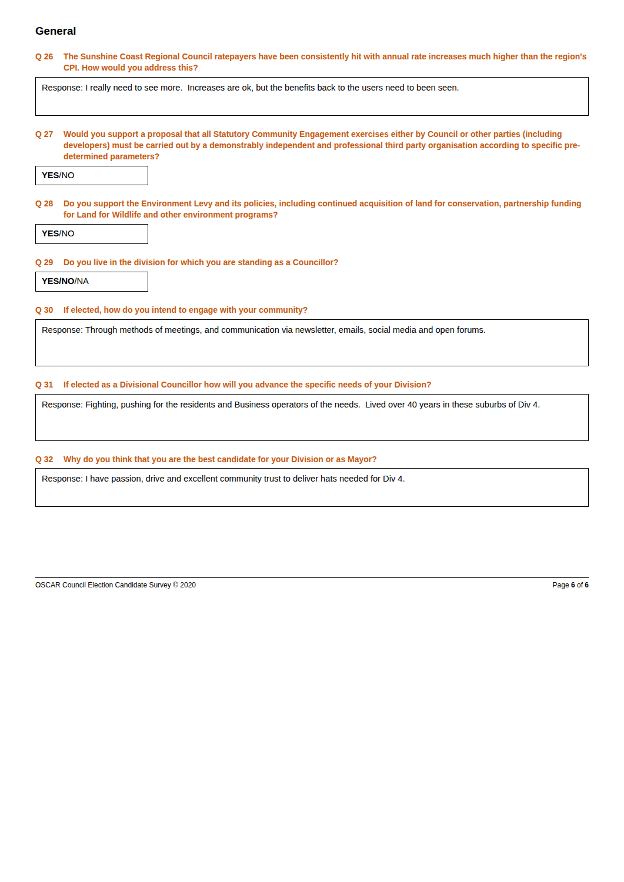General
Q 26 The Sunshine Coast Regional Council ratepayers have been consistently hit with annual rate increases much higher than the region's CPI. How would you address this?
Response: I really need to see more. Increases are ok, but the benefits back to the users need to been seen.
Q 27 Would you support a proposal that all Statutory Community Engagement exercises either by Council or other parties (including developers) must be carried out by a demonstrably independent and professional third party organisation according to specific pre-determined parameters?
YES/NO
Q 28 Do you support the Environment Levy and its policies, including continued acquisition of land for conservation, partnership funding for Land for Wildlife and other environment programs?
YES/NO
Q 29 Do you live in the division for which you are standing as a Councillor?
YES/NO/NA
Q 30 If elected, how do you intend to engage with your community?
Response: Through methods of meetings, and communication via newsletter, emails, social media and open forums.
Q 31 If elected as a Divisional Councillor how will you advance the specific needs of your Division?
Response: Fighting, pushing for the residents and Business operators of the needs. Lived over 40 years in these suburbs of Div 4.
Q 32 Why do you think that you are the best candidate for your Division or as Mayor?
Response: I have passion, drive and excellent community trust to deliver hats needed for Div 4.
OSCAR Council Election Candidate Survey © 2020 Page 6 of 6